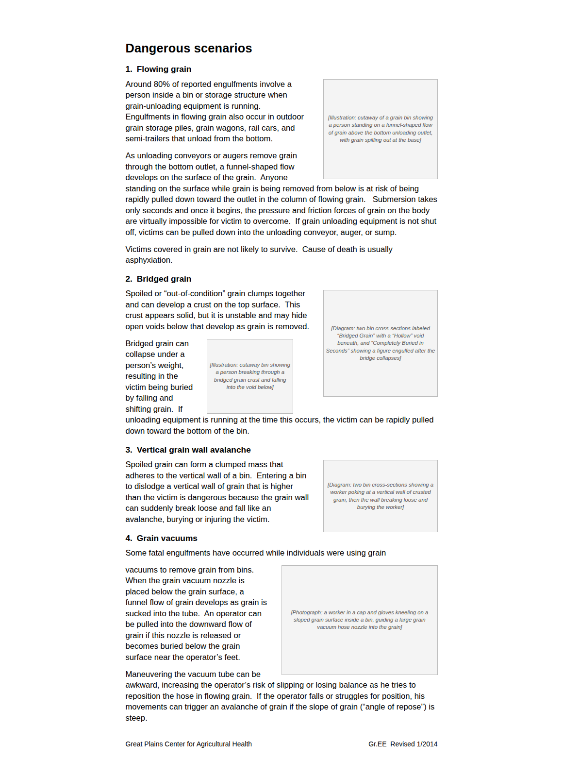Dangerous scenarios
1. Flowing grain
[Illustration: cutaway of a grain bin showing a person standing on a funnel-shaped flow of grain above the bottom unloading outlet, with grain spilling out at the base]
Around 80% of reported engulfments involve a person inside a bin or storage structure when grain-unloading equipment is running. Engulfments in flowing grain also occur in outdoor grain storage piles, grain wagons, rail cars, and semi-trailers that unload from the bottom.
As unloading conveyors or augers remove grain through the bottom outlet, a funnel-shaped flow develops on the surface of the grain. Anyone standing on the surface while grain is being removed from below is at risk of being rapidly pulled down toward the outlet in the column of flowing grain. Submersion takes only seconds and once it begins, the pressure and friction forces of grain on the body are virtually impossible for victim to overcome. If grain unloading equipment is not shut off, victims can be pulled down into the unloading conveyor, auger, or sump.
Victims covered in grain are not likely to survive. Cause of death is usually asphyxiation.
2. Bridged grain
[Diagram: two bin cross-sections labeled “Bridged Grain” with a “Hollow” void beneath, and “Completely Buried in Seconds” showing a figure engulfed after the bridge collapses]
Spoiled or “out-of-condition” grain clumps together and can develop a crust on the top surface. This crust appears solid, but it is unstable and may hide open voids below that develop as grain is removed.
[Illustration: cutaway bin showing a person breaking through a bridged grain crust and falling into the void below]
Bridged grain can collapse under a person’s weight, resulting in the victim being buried by falling and shifting grain. If unloading equipment is running at the time this occurs, the victim can be rapidly pulled down toward the bottom of the bin.
3. Vertical grain wall avalanche
[Diagram: two bin cross-sections showing a worker poking at a vertical wall of crusted grain, then the wall breaking loose and burying the worker]
Spoiled grain can form a clumped mass that adheres to the vertical wall of a bin. Entering a bin to dislodge a vertical wall of grain that is higher than the victim is dangerous because the grain wall can suddenly break loose and fall like an avalanche, burying or injuring the victim.
4. Grain vacuums
Some fatal engulfments have occurred while individuals were using grain
[Photograph: a worker in a cap and gloves kneeling on a sloped grain surface inside a bin, guiding a large grain vacuum hose nozzle into the grain]
vacuums to remove grain from bins. When the grain vacuum nozzle is placed below the grain surface, a funnel flow of grain develops as grain is sucked into the tube. An operator can be pulled into the downward flow of grain if this nozzle is released or becomes buried below the grain surface near the operator’s feet.
Maneuvering the vacuum tube can be awkward, increasing the operator’s risk of slipping or losing balance as he tries to reposition the hose in flowing grain. If the operator falls or struggles for position, his movements can trigger an avalanche of grain if the slope of grain (“angle of repose”) is steep.
Great Plains Center for Agricultural Health Gr.EE Revised 1/2014